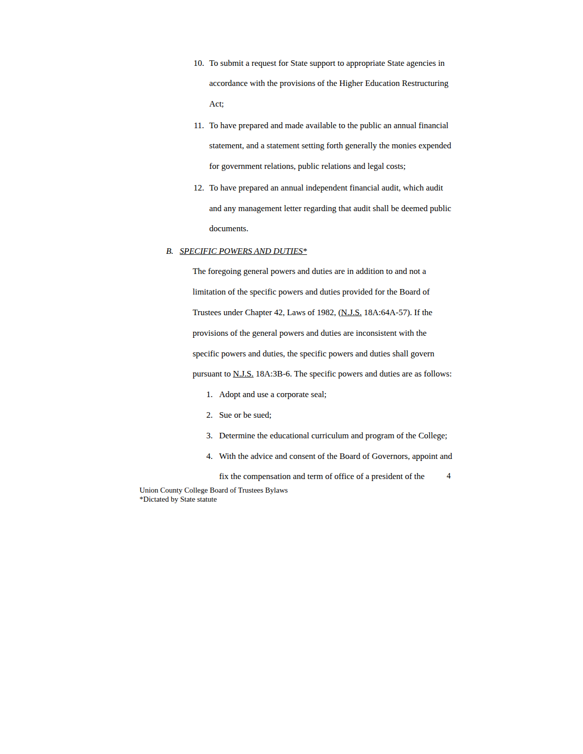To submit a request for State support to appropriate State agencies in accordance with the provisions of the Higher Education Restructuring Act;
To have prepared and made available to the public an annual financial statement, and a statement setting forth generally the monies expended for government relations, public relations and legal costs;
To have prepared an annual independent financial audit, which audit and any management letter regarding that audit shall be deemed public documents.
B. SPECIFIC POWERS AND DUTIES*
The foregoing general powers and duties are in addition to and not a limitation of the specific powers and duties provided for the Board of Trustees under Chapter 42, Laws of 1982, (N.J.S. 18A:64A-57). If the provisions of the general powers and duties are inconsistent with the specific powers and duties, the specific powers and duties shall govern pursuant to N.J.S. 18A:3B-6. The specific powers and duties are as follows:
Adopt and use a corporate seal;
Sue or be sued;
Determine the educational curriculum and program of the College;
With the advice and consent of the Board of Governors, appoint and fix the compensation and term of office of a president of the
4
Union County College Board of Trustees Bylaws
*Dictated by State statute